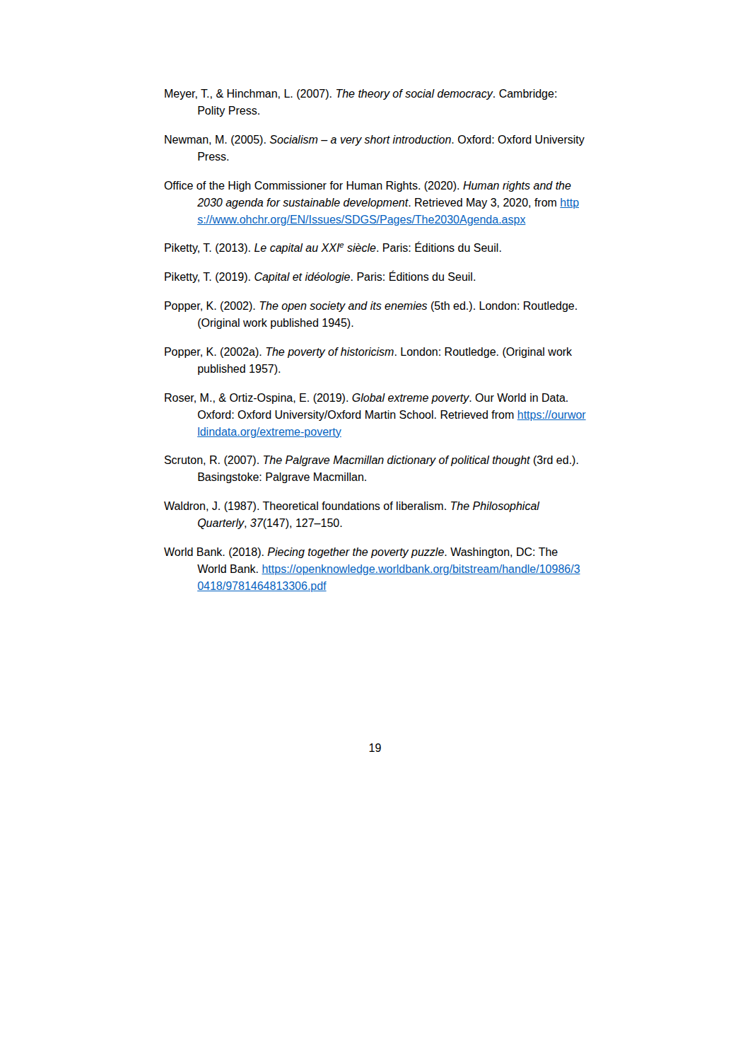Meyer, T., & Hinchman, L. (2007). The theory of social democracy. Cambridge: Polity Press.
Newman, M. (2005). Socialism – a very short introduction. Oxford: Oxford University Press.
Office of the High Commissioner for Human Rights. (2020). Human rights and the 2030 agenda for sustainable development. Retrieved May 3, 2020, from https://www.ohchr.org/EN/Issues/SDGS/Pages/The2030Agenda.aspx
Piketty, T. (2013). Le capital au XXIe siècle. Paris: Éditions du Seuil.
Piketty, T. (2019). Capital et idéologie. Paris: Éditions du Seuil.
Popper, K. (2002). The open society and its enemies (5th ed.). London: Routledge. (Original work published 1945).
Popper, K. (2002a). The poverty of historicism. London: Routledge. (Original work published 1957).
Roser, M., & Ortiz-Ospina, E. (2019). Global extreme poverty. Our World in Data. Oxford: Oxford University/Oxford Martin School. Retrieved from https://ourworldindata.org/extreme-poverty
Scruton, R. (2007). The Palgrave Macmillan dictionary of political thought (3rd ed.). Basingstoke: Palgrave Macmillan.
Waldron, J. (1987). Theoretical foundations of liberalism. The Philosophical Quarterly, 37(147), 127–150.
World Bank. (2018). Piecing together the poverty puzzle. Washington, DC: The World Bank. https://openknowledge.worldbank.org/bitstream/handle/10986/30418/9781464813306.pdf
19